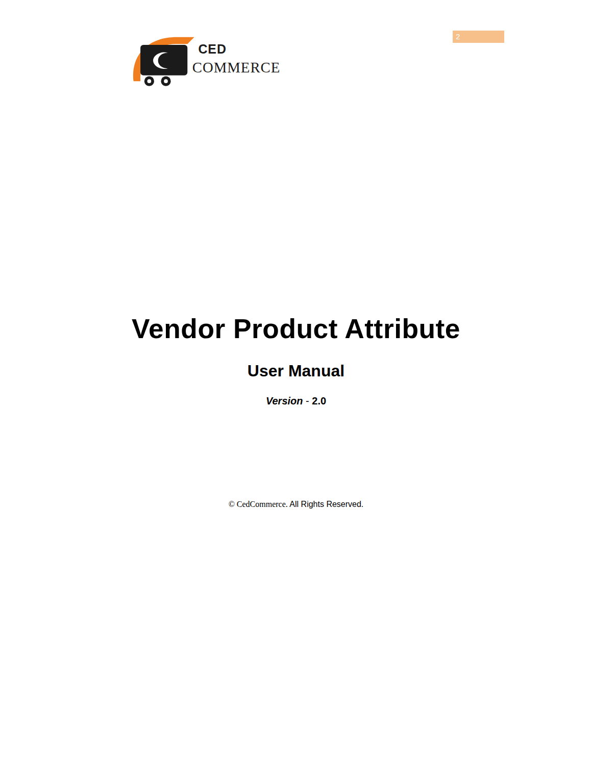2
CED COMMERCE
Vendor Product Attribute
User Manual
Version - 2.0
© CedCommerce. All Rights Reserved.